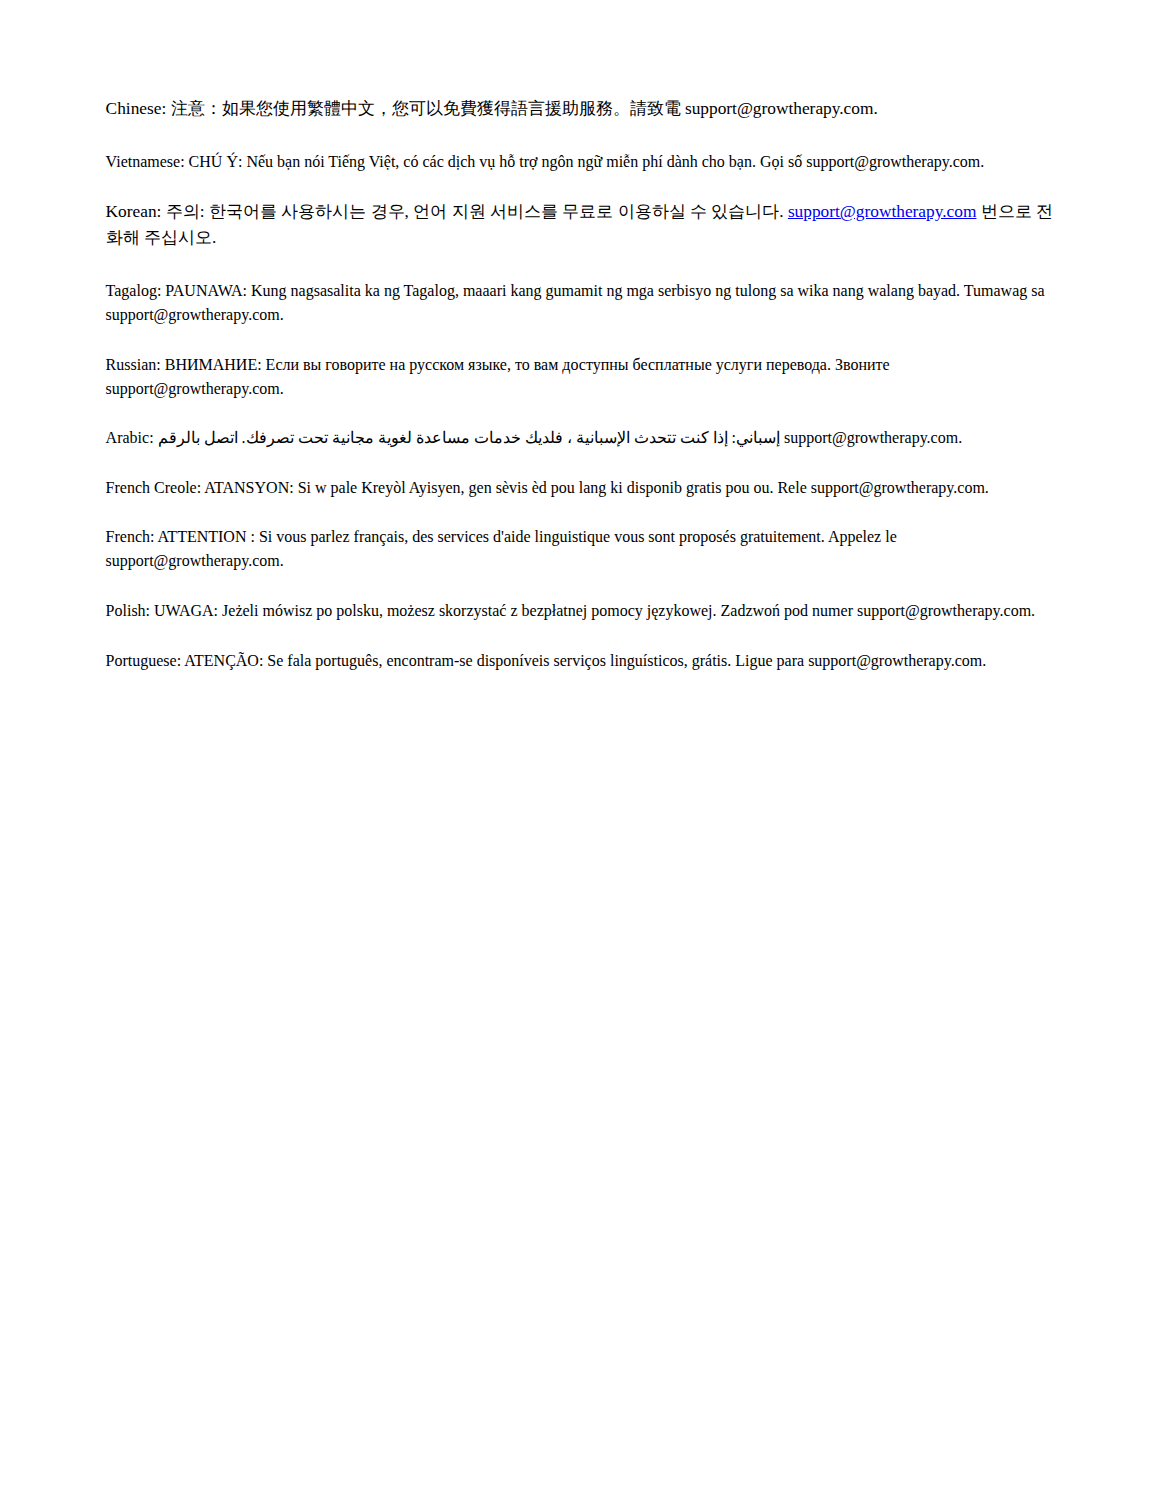Chinese: 注意：如果您使用繁體中文，您可以免費獲得語言援助服務。請致電 support@growtherapy.com.
Vietnamese: CHÚ Ý: Nếu bạn nói Tiếng Việt, có các dịch vụ hỗ trợ ngôn ngữ miễn phí dành cho bạn. Gọi số support@growtherapy.com.
Korean: 주의: 한국어를 사용하시는 경우, 언어 지원 서비스를 무료로 이용하실 수 있습니다. support@growtherapy.com 번으로 전화해 주십시오.
Tagalog: PAUNAWA: Kung nagsasalita ka ng Tagalog, maaari kang gumamit ng mga serbisyo ng tulong sa wika nang walang bayad. Tumawag sa support@growtherapy.com.
Russian: ВНИМАНИЕ: Если вы говорите на русском языке, то вам доступны бесплатные услуги перевода. Звоните support@growtherapy.com.
Arabic: إسباني: إذا كنت تتحدث الإسبانية ، فلديك خدمات مساعدة لغوية مجانية تحت تصرفك. اتصل بالرقم support@growtherapy.com.
French Creole: ATANSYON: Si w pale Kreyòl Ayisyen, gen sèvis èd pou lang ki disponib gratis pou ou. Rele support@growtherapy.com.
French: ATTENTION : Si vous parlez français, des services d'aide linguistique vous sont proposés gratuitement. Appelez le support@growtherapy.com.
Polish: UWAGA: Jeżeli mówisz po polsku, możesz skorzystać z bezpłatnej pomocy językowej. Zadzwoń pod numer support@growtherapy.com.
Portuguese: ATENÇÃO: Se fala português, encontram-se disponíveis serviços linguísticos, grátis. Ligue para support@growtherapy.com.